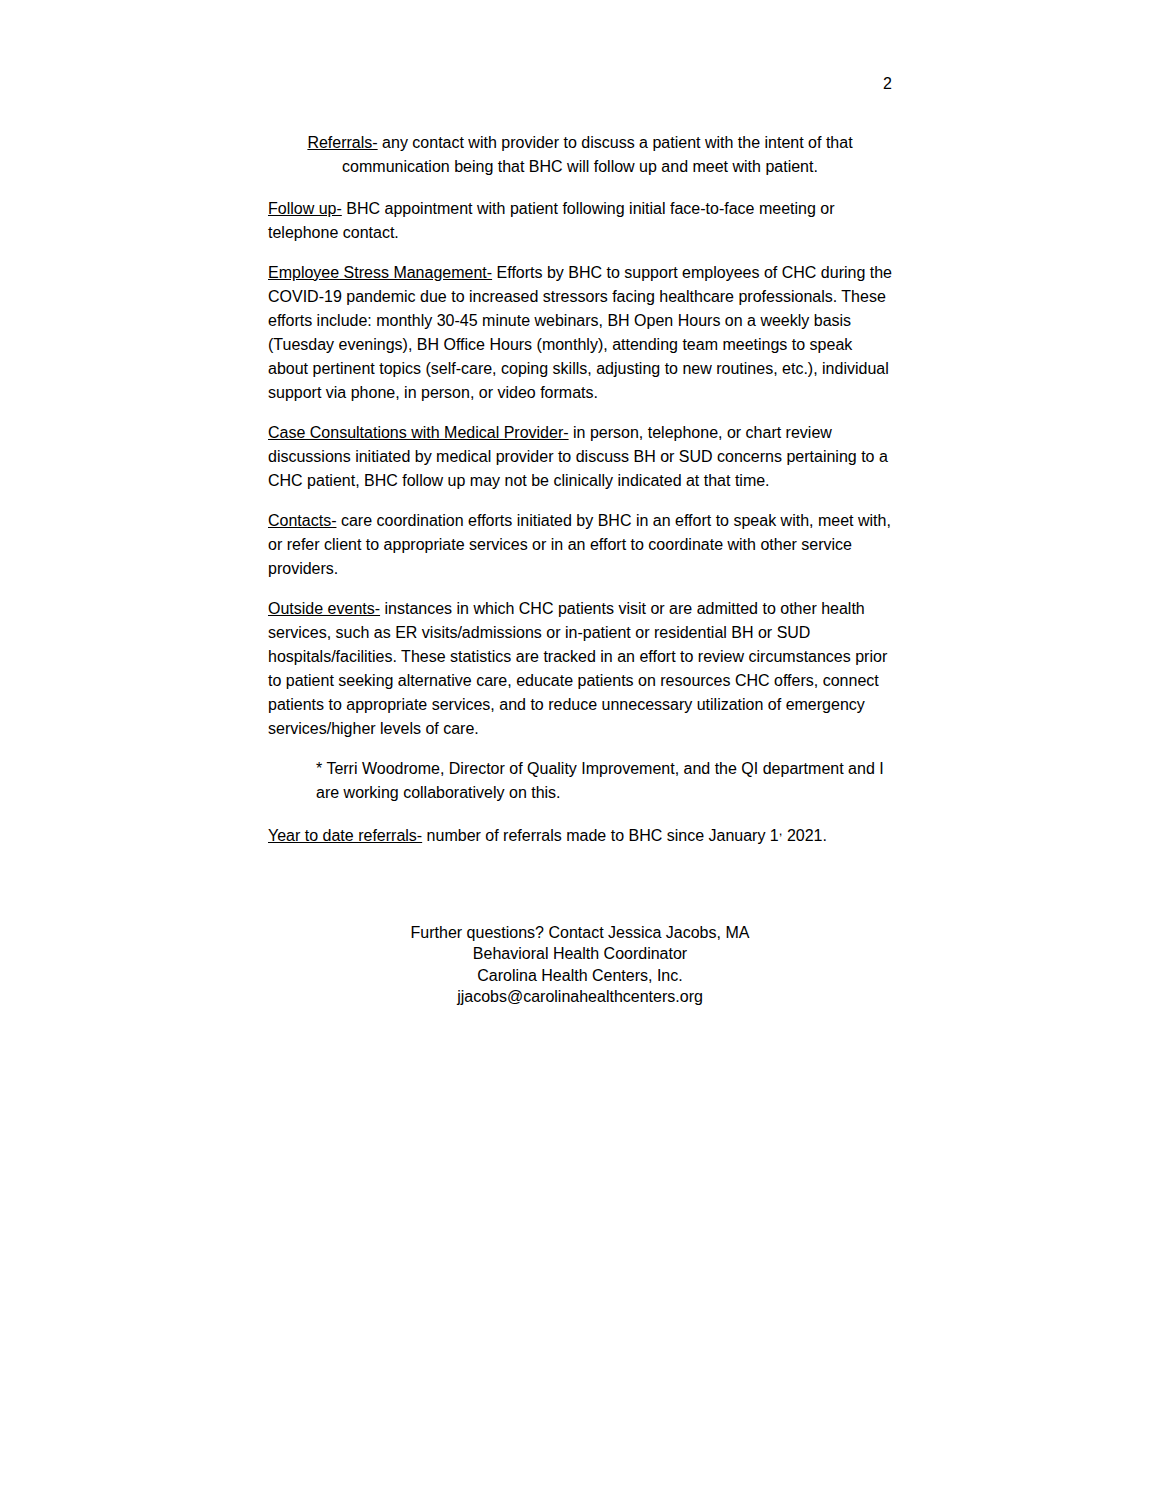2
Referrals- any contact with provider to discuss a patient with the intent of that communication being that BHC will follow up and meet with patient.
Follow up- BHC appointment with patient following initial face-to-face meeting or telephone contact.
Employee Stress Management- Efforts by BHC to support employees of CHC during the COVID-19 pandemic due to increased stressors facing healthcare professionals. These efforts include: monthly 30-45 minute webinars, BH Open Hours on a weekly basis (Tuesday evenings), BH Office Hours (monthly), attending team meetings to speak about pertinent topics (self-care, coping skills, adjusting to new routines, etc.), individual support via phone, in person, or video formats.
Case Consultations with Medical Provider- in person, telephone, or chart review discussions initiated by medical provider to discuss BH or SUD concerns pertaining to a CHC patient, BHC follow up may not be clinically indicated at that time.
Contacts- care coordination efforts initiated by BHC in an effort to speak with, meet with, or refer client to appropriate services or in an effort to coordinate with other service providers.
Outside events- instances in which CHC patients visit or are admitted to other health services, such as ER visits/admissions or in-patient or residential BH or SUD hospitals/facilities. These statistics are tracked in an effort to review circumstances prior to patient seeking alternative care, educate patients on resources CHC offers, connect patients to appropriate services, and to reduce unnecessary utilization of emergency services/higher levels of care.
* Terri Woodrome, Director of Quality Improvement, and the QI department and I are working collaboratively on this.
Year to date referrals- number of referrals made to BHC since January 1, 2021.
Further questions? Contact Jessica Jacobs, MA
Behavioral Health Coordinator
Carolina Health Centers, Inc.
jjacobs@carolinahealthcenters.org